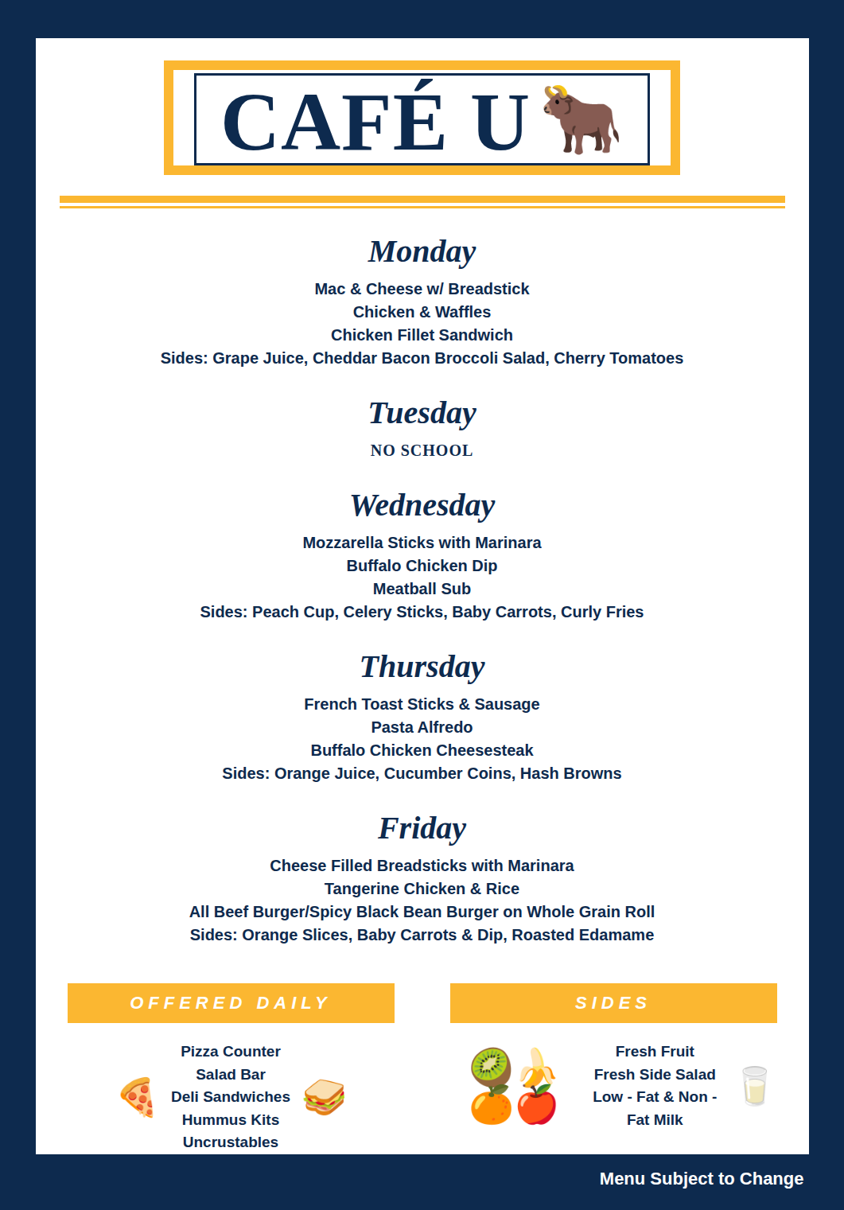CAFÉ U
🐂
Monday
Mac & Cheese w/ Breadstick
Chicken & Waffles
Chicken Fillet Sandwich
Sides: Grape Juice, Cheddar Bacon Broccoli Salad, Cherry Tomatoes
Tuesday
NO SCHOOL
Wednesday
Mozzarella Sticks with Marinara
Buffalo Chicken Dip
Meatball Sub
Sides: Peach Cup, Celery Sticks, Baby Carrots, Curly Fries
Thursday
French Toast Sticks & Sausage
Pasta Alfredo
Buffalo Chicken Cheesesteak
Sides: Orange Juice, Cucumber Coins, Hash Browns
Friday
Cheese Filled Breadsticks with Marinara
Tangerine Chicken & Rice
All Beef Burger/Spicy Black Bean Burger on Whole Grain Roll
Sides: Orange Slices, Baby Carrots & Dip, Roasted Edamame
OFFERED DAILY
🍕
Pizza Counter
Salad Bar
Deli Sandwiches
Hummus Kits
Uncrustables
🥪
SIDES
🥝🍌🍊🍎
Fresh Fruit
Fresh Side Salad
Low - Fat & Non - Fat Milk
🥛
Menu Subject to Change